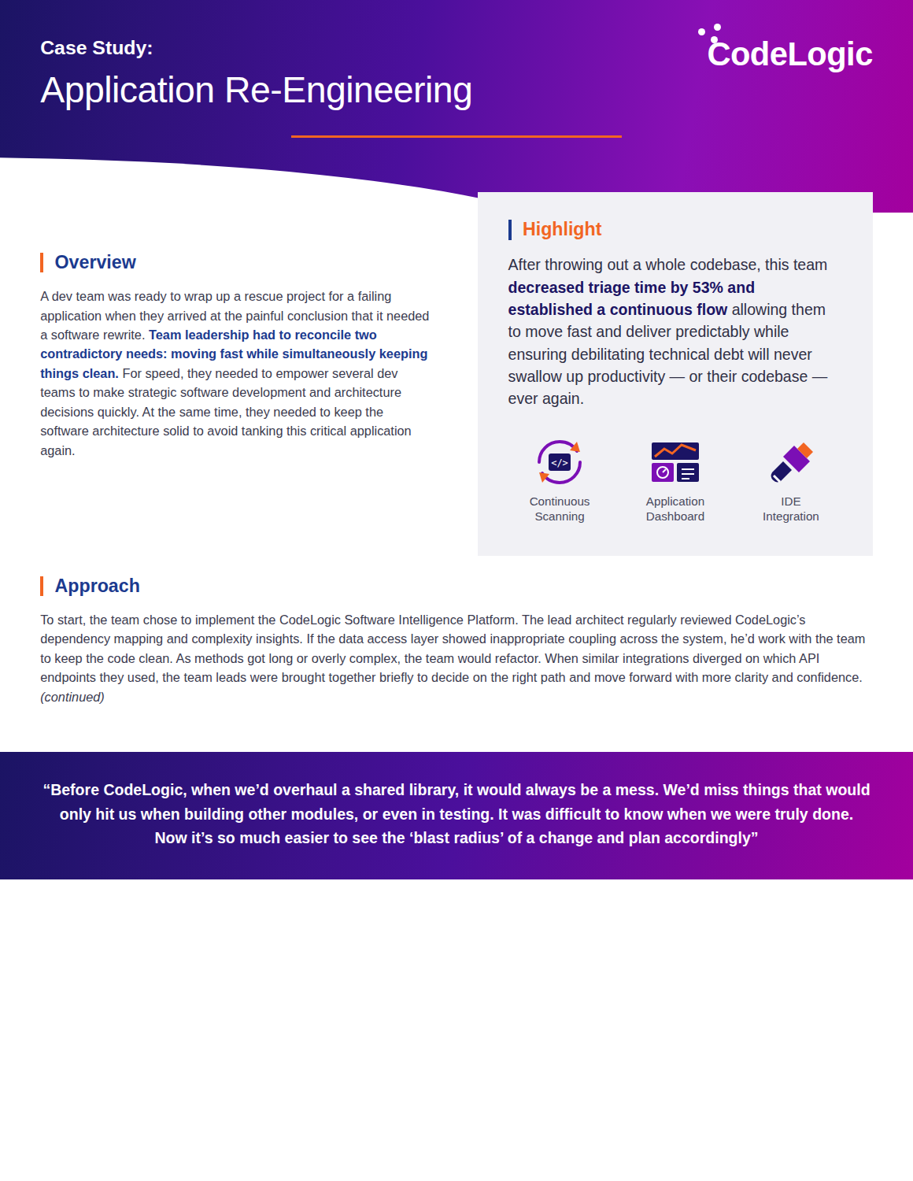CodeLogic
Case Study:
Application Re-Engineering
Overview
A dev team was ready to wrap up a rescue project for a failing application when they arrived at the painful conclusion that it needed a software rewrite. Team leadership had to reconcile two contradictory needs: moving fast while simultaneously keeping things clean. For speed, they needed to empower several dev teams to make strategic software development and architecture decisions quickly. At the same time, they needed to keep the software architecture solid to avoid tanking this critical application again.
Highlight
After throwing out a whole codebase, this team decreased triage time by 53% and established a continuous flow allowing them to move fast and deliver predictably while ensuring debilitating technical debt will never swallow up productivity — or their codebase — ever again.
</>
Continuous
Scanning
Application
Dashboard
IDE
Integration
Approach
To start, the team chose to implement the CodeLogic Software Intelligence Platform. The lead architect regularly reviewed CodeLogic’s dependency mapping and complexity insights. If the data access layer showed inappropriate coupling across the system, he’d work with the team to keep the code clean. As methods got long or overly complex, the team would refactor. When similar integrations diverged on which API endpoints they used, the team leads were brought together briefly to decide on the right path and move forward with more clarity and confidence. (continued)
“Before CodeLogic, when we’d overhaul a shared library, it would always be a mess. We’d miss things that would only hit us when building other modules, or even in testing. It was difficult to know when we were truly done. Now it’s so much easier to see the ‘blast radius’ of a change and plan accordingly”